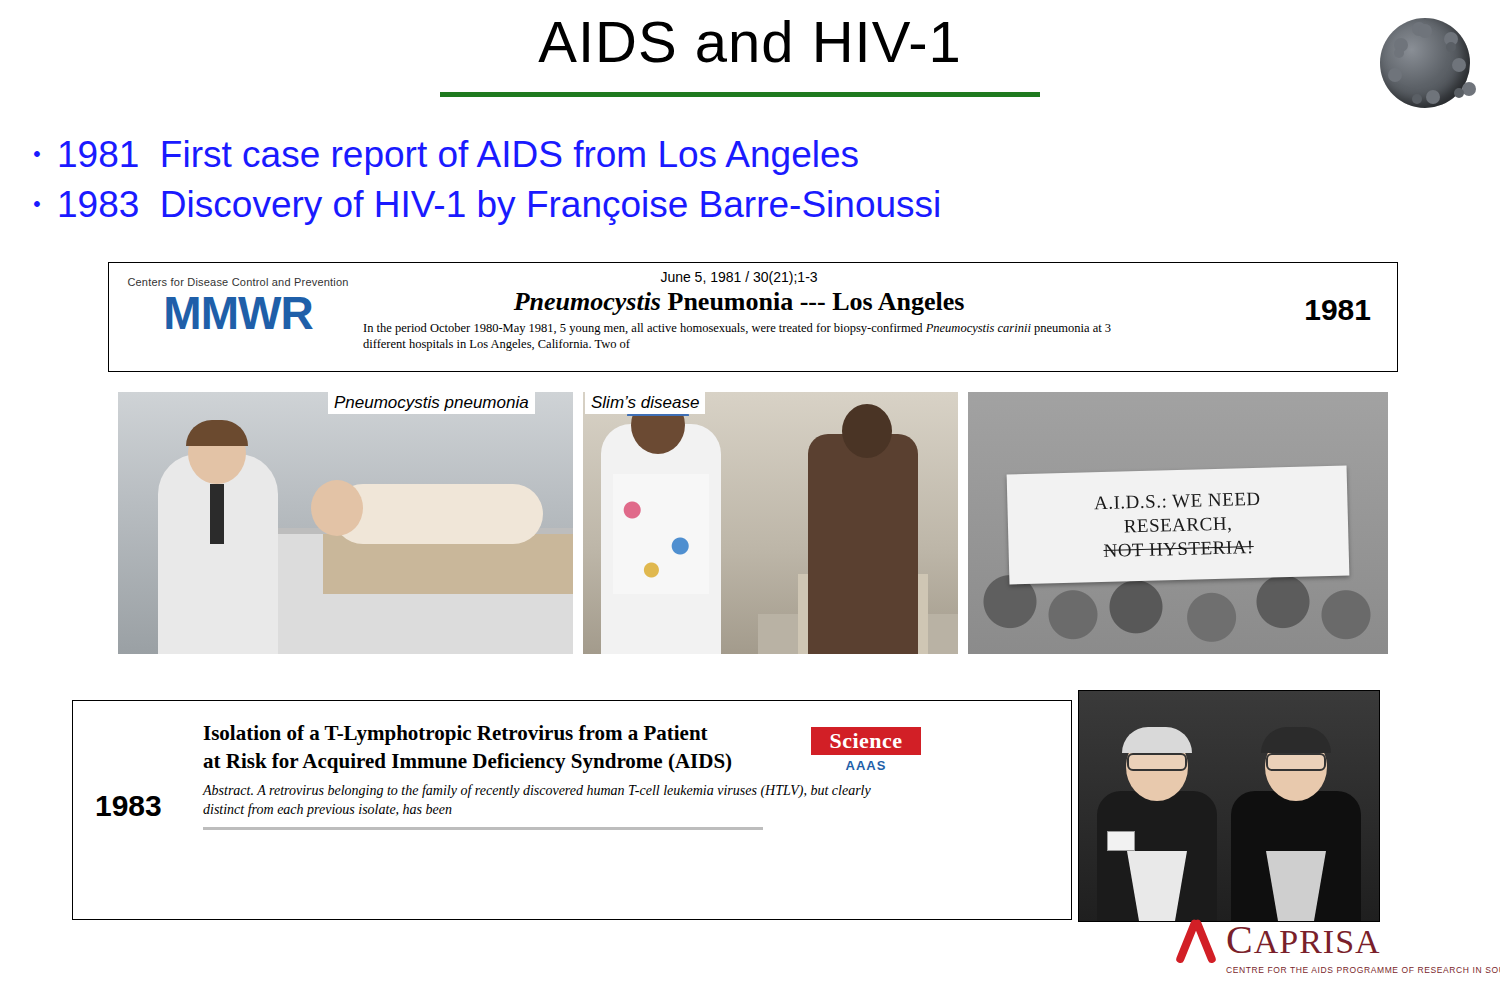AIDS and HIV-1
1981 First case report of AIDS from Los Angeles
1983 Discovery of HIV-1 by Françoise Barre-Sinoussi
Centers for Disease Control and Prevention
MMWR
June 5, 1981 / 30(21);1-3
Pneumocystis Pneumonia --- Los Angeles
In the period October 1980-May 1981, 5 young men, all active homosexuals, were treated for biopsy-confirmed Pneumocystis carinii pneumonia at 3 different hospitals in Los Angeles, California. Two of
1981
Pneumocystis pneumonia
Slim’s disease
A.I.D.S.: WE NEED
RESEARCH,
NOT HYSTERIA!
1983
Isolation of a T-Lymphotropic Retrovirus from a Patient
at Risk for Acquired Immune Deficiency Syndrome (AIDS)
Abstract. A retrovirus belonging to the family of recently discovered human T-cell leukemia viruses (HTLV), but clearly distinct from each previous isolate, has been
Science AAAS
CAPRISA
CENTRE FOR THE AIDS PROGRAMME OF RESEARCH IN SOUTH AFRICA